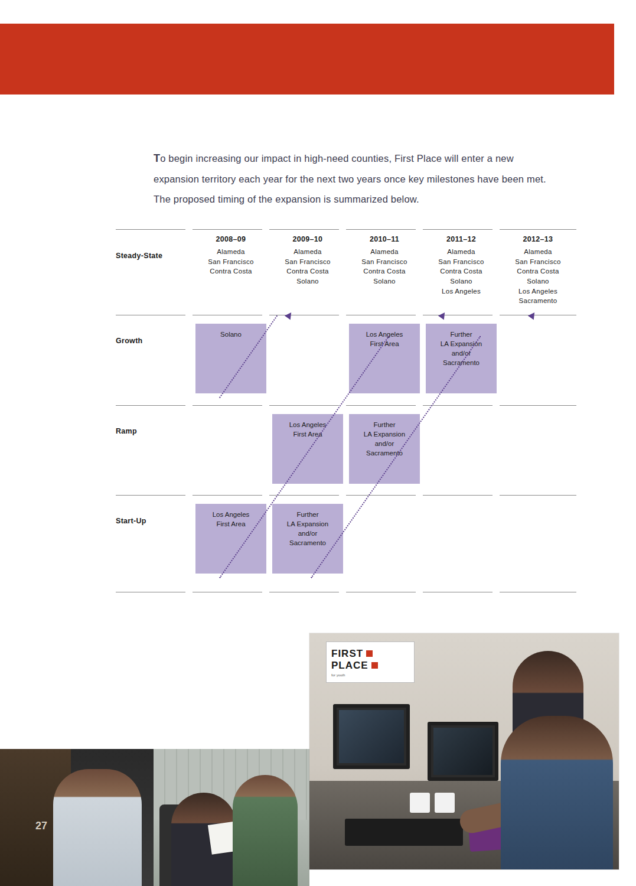To begin increasing our impact in high-need counties, First Place will enter a new expansion territory each year for the next two years once key milestones have been met. The proposed timing of the expansion is summarized below.
Steady-State
2008–09 Alameda
San Francisco
Contra Costa
2009–10 Alameda
San Francisco
Contra Costa
Solano
2010–11 Alameda
San Francisco
Contra Costa
Solano
2011–12 Alameda
San Francisco
Contra Costa
Solano
Los Angeles
2012–13 Alameda
San Francisco
Contra Costa
Solano
Los Angeles
Sacramento
Growth
Solano
Los Angeles
First Area
Further
LA Expansion
and/or
Sacramento
Ramp
Los Angeles
First Area
Further
LA Expansion
and/or
Sacramento
Start-Up
Los Angeles
First Area
Further
LA Expansion
and/or
Sacramento
27
FIRST
PLACE
for youth
11